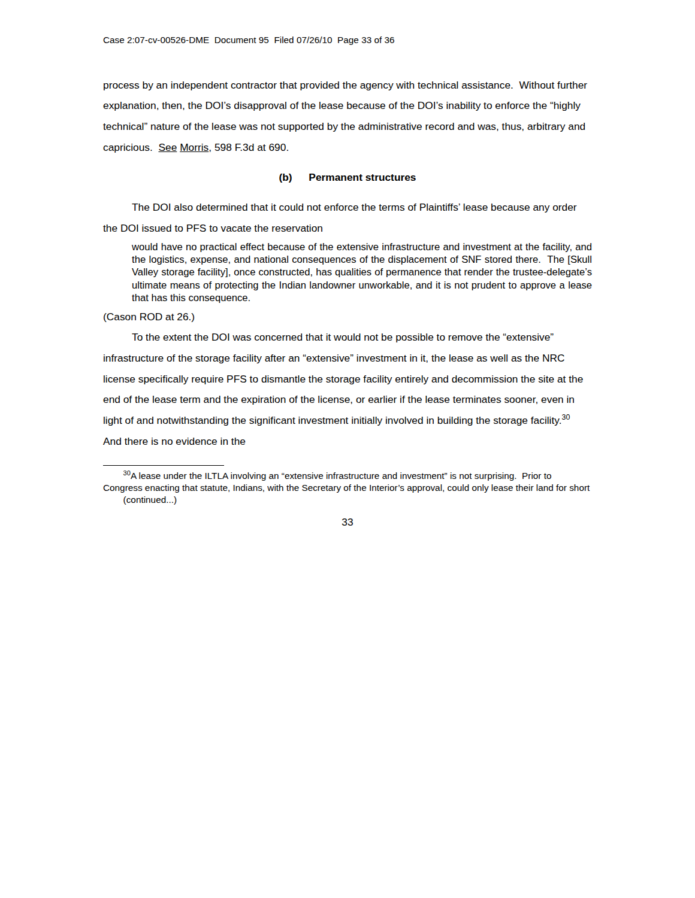Case 2:07-cv-00526-DME Document 95 Filed 07/26/10 Page 33 of 36
process by an independent contractor that provided the agency with technical assistance. Without further explanation, then, the DOI’s disapproval of the lease because of the DOI’s inability to enforce the “highly technical” nature of the lease was not supported by the administrative record and was, thus, arbitrary and capricious. See Morris, 598 F.3d at 690.
(b) Permanent structures
The DOI also determined that it could not enforce the terms of Plaintiffs’ lease because any order the DOI issued to PFS to vacate the reservation
would have no practical effect because of the extensive infrastructure and investment at the facility, and the logistics, expense, and national consequences of the displacement of SNF stored there. The [Skull Valley storage facility], once constructed, has qualities of permanence that render the trustee-delegate’s ultimate means of protecting the Indian landowner unworkable, and it is not prudent to approve a lease that has this consequence.
(Cason ROD at 26.)
To the extent the DOI was concerned that it would not be possible to remove the “extensive” infrastructure of the storage facility after an “extensive” investment in it, the lease as well as the NRC license specifically require PFS to dismantle the storage facility entirely and decommission the site at the end of the lease term and the expiration of the license, or earlier if the lease terminates sooner, even in light of and notwithstanding the significant investment initially involved in building the storage facility.30 And there is no evidence in the
30A lease under the ILTLA involving an “extensive infrastructure and investment” is not surprising. Prior to Congress enacting that statute, Indians, with the Secretary of the Interior’s approval, could only lease their land for short
(continued...)
33